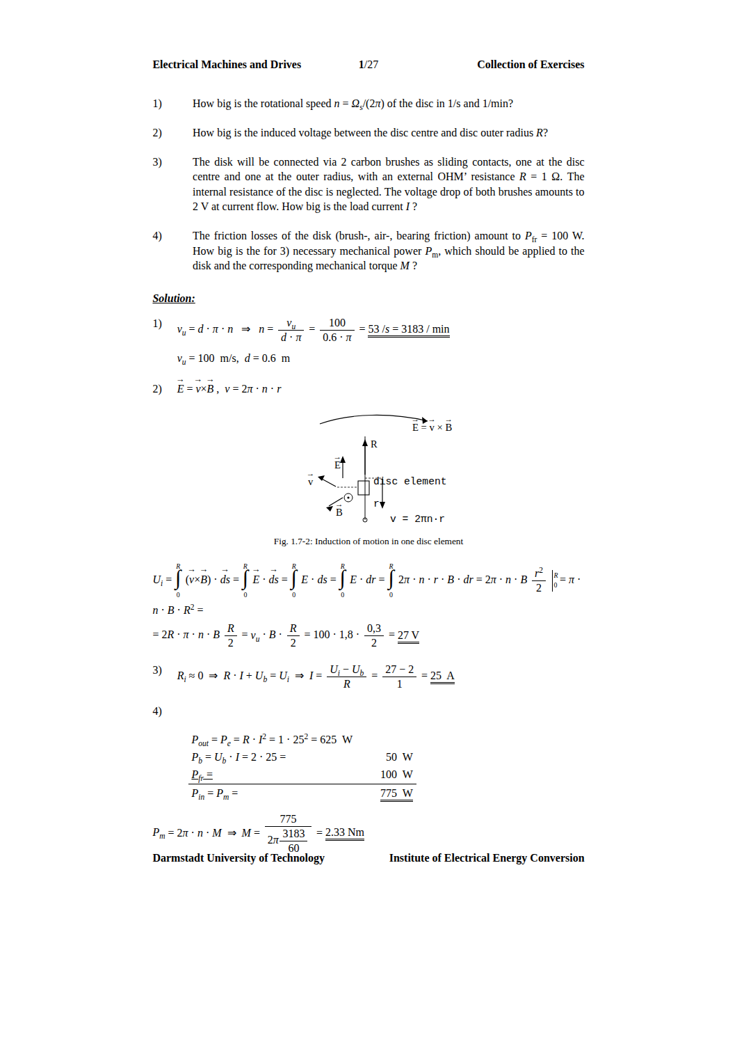Electrical Machines and Drives
1/27
Collection of Exercises
1)
How big is the rotational speed n = Ωs/(2π) of the disc in 1/s and 1/min?
2)
How big is the induced voltage between the disc centre and disc outer radius R?
3)
The disk will be connected via 2 carbon brushes as sliding contacts, one at the disc centre and one at the outer radius, with an external OHM’ resistance R = 1 Ω. The internal resistance of the disc is neglected. The voltage drop of both brushes amounts to 2 V at current flow. How big is the load current I ?
4)
The friction losses of the disk (brush-, air-, bearing friction) amount to Pfr = 100 W. How big is the for 3) necessary mechanical power Pm, which should be applied to the disk and the corresponding mechanical torque M ?
Solution:
1)
vu = d · π · n ⇒ n = vu d · π = 1000.6 · π = 53 /s = 3183 / min
vu = 100 m/s, d = 0.6 m
2)
E = v×B , v = 2π · n · r
E = v × B R E v r B disc element v = 2πn·r
Fig. 1.7-2: Induction of motion in one disc element
Ui = R∫0 (v×B) · ds = R∫0 E · ds = R∫0 E · ds = R∫0 E · dr = R∫0 2π · n · r · B · dr = 2π · n · B r22 R 0 = π · n · B · R2 =
= 2R · π · n · B R 2 = vu · B · R 2 = 100 · 1,8 · 0,32 = 27 V
3)
Ri ≈ 0 ⇒ R · I + Ub = Ui ⇒ I = Ui − Ub R = 27 − 21 = 25 A
4)
| P out = P e = R · I 2 = 1 · 25 2 = 625 W | |
| P b = U b · I = 2 · 25 = | 50 W |
| P fr = | 100 W |
| P in = P m = | 775 W |
Pm = 2π · n · M ⇒ M = 775 2π 318360 = 2.33 Nm
Darmstadt University of Technology
Institute of Electrical Energy Conversion